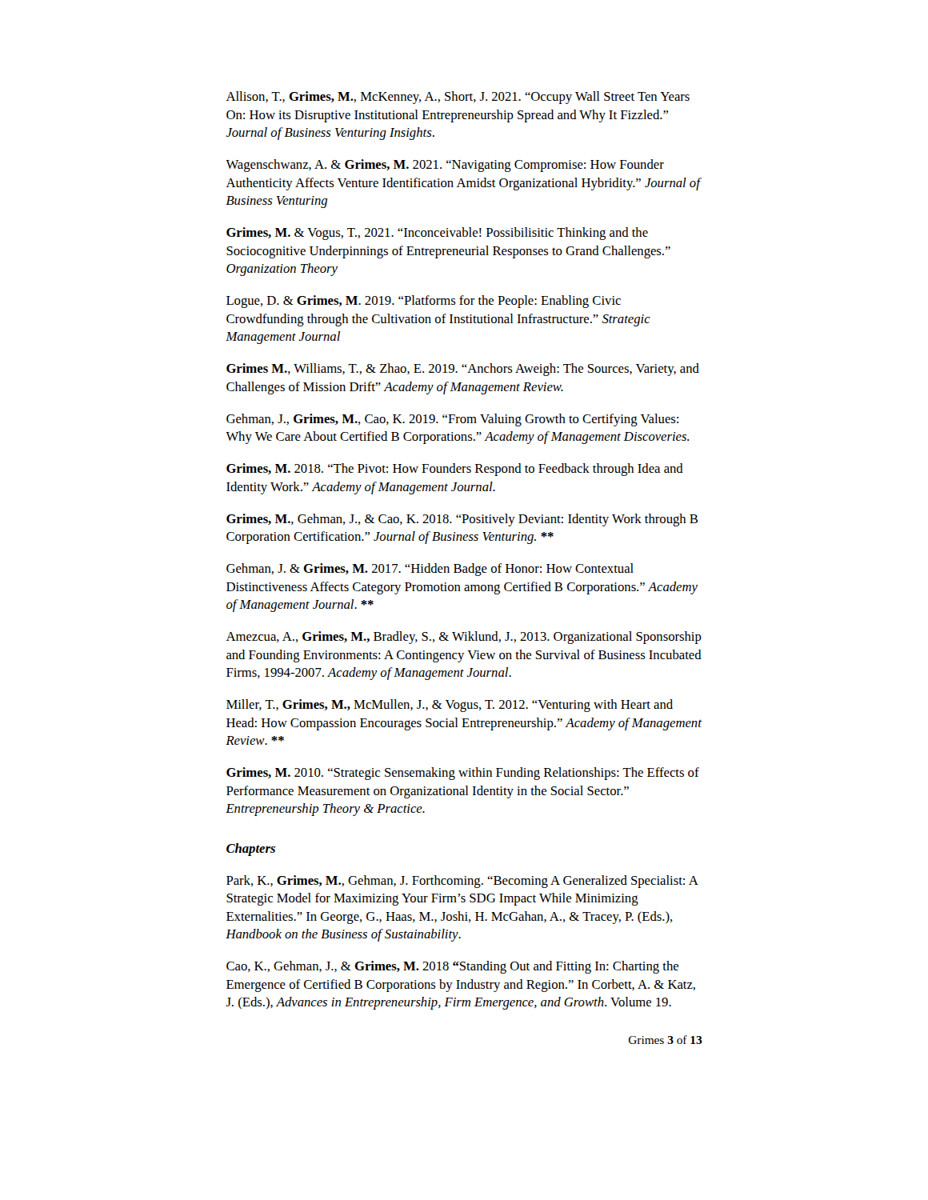Allison, T., Grimes, M., McKenney, A., Short, J. 2021. “Occupy Wall Street Ten Years On: How its Disruptive Institutional Entrepreneurship Spread and Why It Fizzled.” Journal of Business Venturing Insights.
Wagenschwanz, A. & Grimes, M. 2021. “Navigating Compromise: How Founder Authenticity Affects Venture Identification Amidst Organizational Hybridity.” Journal of Business Venturing
Grimes, M. & Vogus, T., 2021. “Inconceivable! Possibilisitic Thinking and the Sociocognitive Underpinnings of Entrepreneurial Responses to Grand Challenges.” Organization Theory
Logue, D. & Grimes, M. 2019. “Platforms for the People: Enabling Civic Crowdfunding through the Cultivation of Institutional Infrastructure.” Strategic Management Journal
Grimes M., Williams, T., & Zhao, E. 2019. “Anchors Aweigh: The Sources, Variety, and Challenges of Mission Drift” Academy of Management Review.
Gehman, J., Grimes, M., Cao, K. 2019. “From Valuing Growth to Certifying Values: Why We Care About Certified B Corporations.” Academy of Management Discoveries.
Grimes, M. 2018. “The Pivot: How Founders Respond to Feedback through Idea and Identity Work.” Academy of Management Journal.
Grimes, M., Gehman, J., & Cao, K. 2018. “Positively Deviant: Identity Work through B Corporation Certification.” Journal of Business Venturing. **
Gehman, J. & Grimes, M. 2017. “Hidden Badge of Honor: How Contextual Distinctiveness Affects Category Promotion among Certified B Corporations.” Academy of Management Journal. **
Amezcua, A., Grimes, M., Bradley, S., & Wiklund, J., 2013. Organizational Sponsorship and Founding Environments: A Contingency View on the Survival of Business Incubated Firms, 1994-2007. Academy of Management Journal.
Miller, T., Grimes, M., McMullen, J., & Vogus, T. 2012. “Venturing with Heart and Head: How Compassion Encourages Social Entrepreneurship.” Academy of Management Review. **
Grimes, M. 2010. “Strategic Sensemaking within Funding Relationships: The Effects of Performance Measurement on Organizational Identity in the Social Sector.” Entrepreneurship Theory & Practice.
Chapters
Park, K., Grimes, M., Gehman, J. Forthcoming. “Becoming A Generalized Specialist: A Strategic Model for Maximizing Your Firm’s SDG Impact While Minimizing Externalities.” In George, G., Haas, M., Joshi, H. McGahan, A., & Tracey, P. (Eds.), Handbook on the Business of Sustainability.
Cao, K., Gehman, J., & Grimes, M. 2018 “Standing Out and Fitting In: Charting the Emergence of Certified B Corporations by Industry and Region.” In Corbett, A. & Katz, J. (Eds.), Advances in Entrepreneurship, Firm Emergence, and Growth. Volume 19.
Grimes 3 of 13